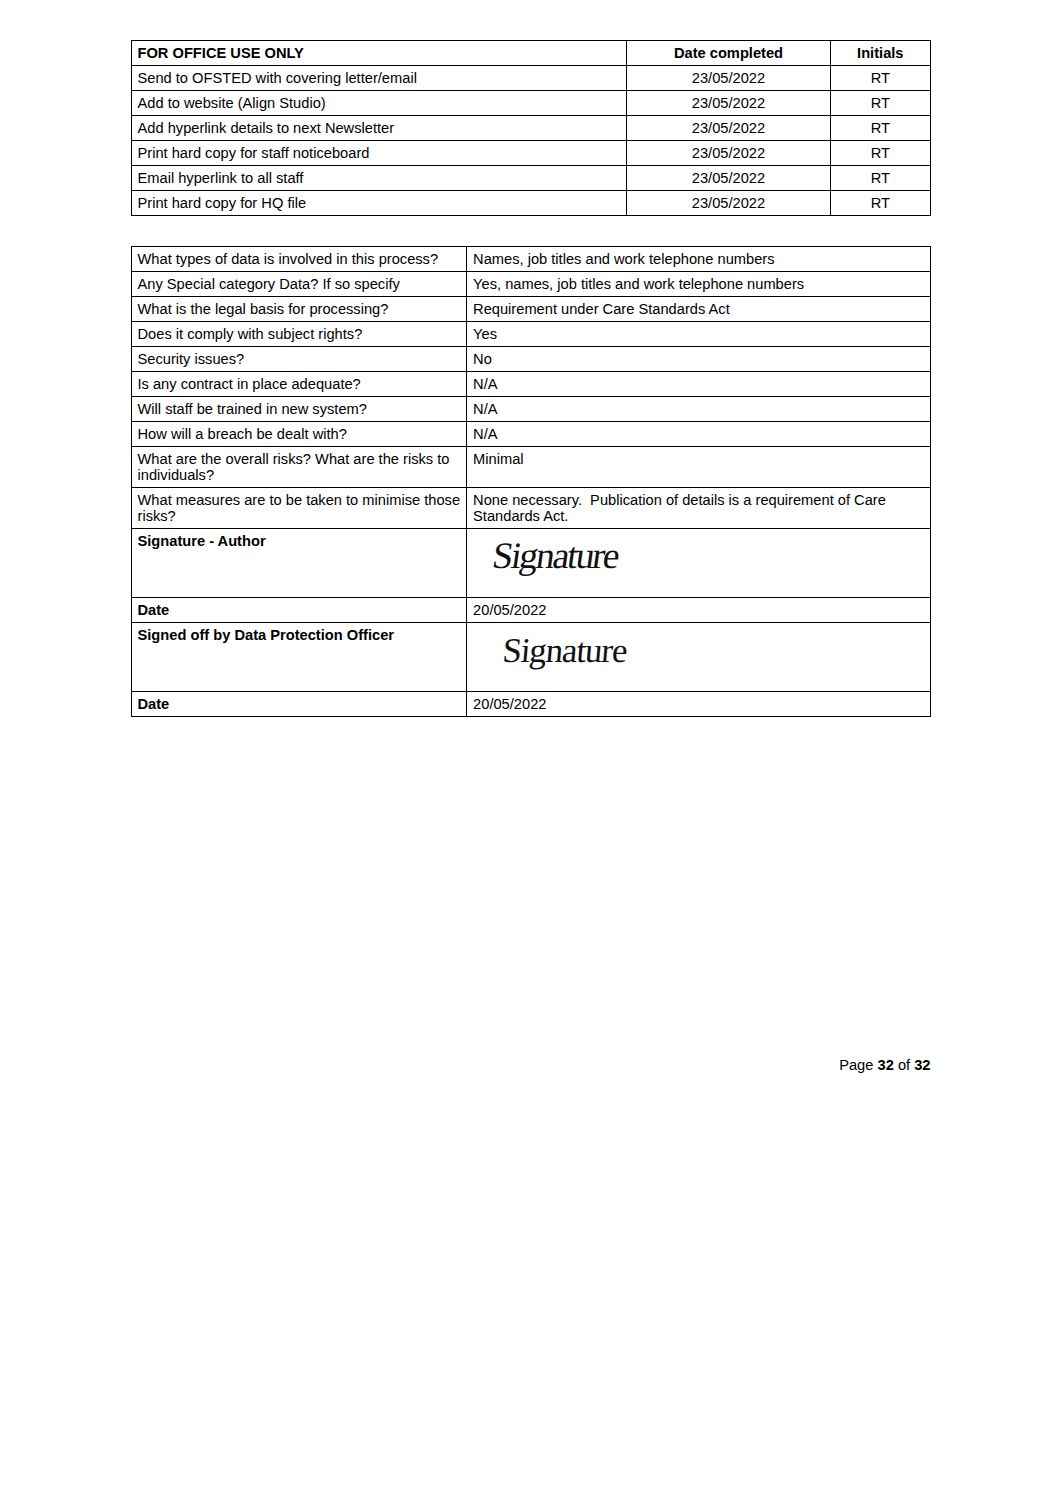| FOR OFFICE USE ONLY | Date completed | Initials |
| --- | --- | --- |
| Send to OFSTED with covering letter/email | 23/05/2022 | RT |
| Add to website (Align Studio) | 23/05/2022 | RT |
| Add hyperlink details to next Newsletter | 23/05/2022 | RT |
| Print hard copy for staff noticeboard | 23/05/2022 | RT |
| Email hyperlink to all staff | 23/05/2022 | RT |
| Print hard copy for HQ file | 23/05/2022 | RT |
| What types of data is involved in this process? | Names, job titles and work telephone numbers |
| Any Special category Data? If so specify | Yes, names, job titles and work telephone numbers |
| What is the legal basis for processing? | Requirement under Care Standards Act |
| Does it comply with subject rights? | Yes |
| Security issues? | No |
| Is any contract in place adequate? | N/A |
| Will staff be trained in new system? | N/A |
| How will a breach be dealt with? | N/A |
| What are the overall risks? What are the risks to individuals? | Minimal |
| What measures are to be taken to minimise those risks? | None necessary. Publication of details is a requirement of Care Standards Act. |
| Signature - Author | Signature |
| Date | 20/05/2022 |
| Signed off by Data Protection Officer | Signature |
| Date | 20/05/2022 |
Page 32 of 32